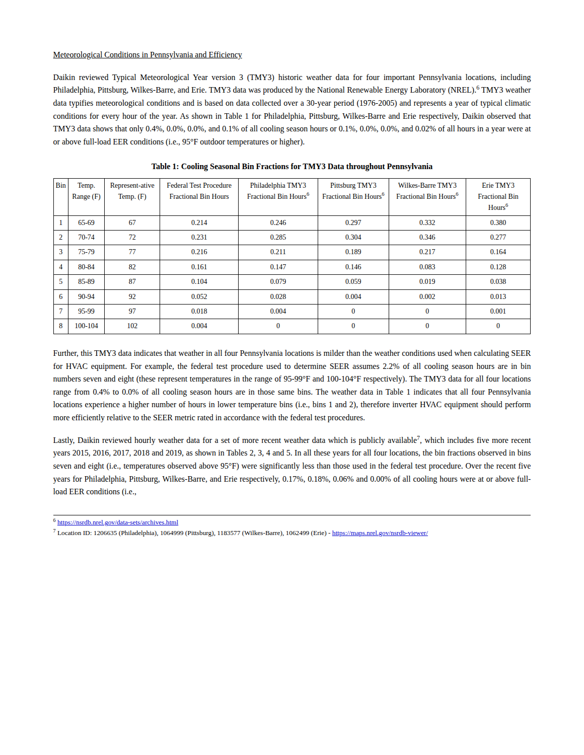Meteorological Conditions in Pennsylvania and Efficiency
Daikin reviewed Typical Meteorological Year version 3 (TMY3) historic weather data for four important Pennsylvania locations, including Philadelphia, Pittsburg, Wilkes-Barre, and Erie. TMY3 data was produced by the National Renewable Energy Laboratory (NREL).6 TMY3 weather data typifies meteorological conditions and is based on data collected over a 30-year period (1976-2005) and represents a year of typical climatic conditions for every hour of the year. As shown in Table 1 for Philadelphia, Pittsburg, Wilkes-Barre and Erie respectively, Daikin observed that TMY3 data shows that only 0.4%, 0.0%, 0.0%, and 0.1% of all cooling season hours or 0.1%, 0.0%, 0.0%, and 0.02% of all hours in a year were at or above full-load EER conditions (i.e., 95°F outdoor temperatures or higher).
Table 1: Cooling Seasonal Bin Fractions for TMY3 Data throughout Pennsylvania
| Bin | Temp. Range (F) | Represent-ative Temp. (F) | Federal Test Procedure Fractional Bin Hours | Philadelphia TMY3 Fractional Bin Hours 6 | Pittsburg TMY3 Fractional Bin Hours 6 | Wilkes-Barre TMY3 Fractional Bin Hours 6 | Erie TMY3 Fractional Bin Hours 6 |
| --- | --- | --- | --- | --- | --- | --- | --- |
| 1 | 65-69 | 67 | 0.214 | 0.246 | 0.297 | 0.332 | 0.380 |
| 2 | 70-74 | 72 | 0.231 | 0.285 | 0.304 | 0.346 | 0.277 |
| 3 | 75-79 | 77 | 0.216 | 0.211 | 0.189 | 0.217 | 0.164 |
| 4 | 80-84 | 82 | 0.161 | 0.147 | 0.146 | 0.083 | 0.128 |
| 5 | 85-89 | 87 | 0.104 | 0.079 | 0.059 | 0.019 | 0.038 |
| 6 | 90-94 | 92 | 0.052 | 0.028 | 0.004 | 0.002 | 0.013 |
| 7 | 95-99 | 97 | 0.018 | 0.004 | 0 | 0 | 0.001 |
| 8 | 100-104 | 102 | 0.004 | 0 | 0 | 0 | 0 |
Further, this TMY3 data indicates that weather in all four Pennsylvania locations is milder than the weather conditions used when calculating SEER for HVAC equipment. For example, the federal test procedure used to determine SEER assumes 2.2% of all cooling season hours are in bin numbers seven and eight (these represent temperatures in the range of 95-99°F and 100-104°F respectively). The TMY3 data for all four locations range from 0.4% to 0.0% of all cooling season hours are in those same bins. The weather data in Table 1 indicates that all four Pennsylvania locations experience a higher number of hours in lower temperature bins (i.e., bins 1 and 2), therefore inverter HVAC equipment should perform more efficiently relative to the SEER metric rated in accordance with the federal test procedures.
Lastly, Daikin reviewed hourly weather data for a set of more recent weather data which is publicly available7, which includes five more recent years 2015, 2016, 2017, 2018 and 2019, as shown in Tables 2, 3, 4 and 5. In all these years for all four locations, the bin fractions observed in bins seven and eight (i.e., temperatures observed above 95°F) were significantly less than those used in the federal test procedure. Over the recent five years for Philadelphia, Pittsburg, Wilkes-Barre, and Erie respectively, 0.17%, 0.18%, 0.06% and 0.00% of all cooling hours were at or above full-load EER conditions (i.e.,
6 https://nsrdb.nrel.gov/data-sets/archives.html
7 Location ID: 1206635 (Philadelphia), 1064999 (Pittsburg), 1183577 (Wilkes-Barre), 1062499 (Erie) - https://maps.nrel.gov/nsrdb-viewer/